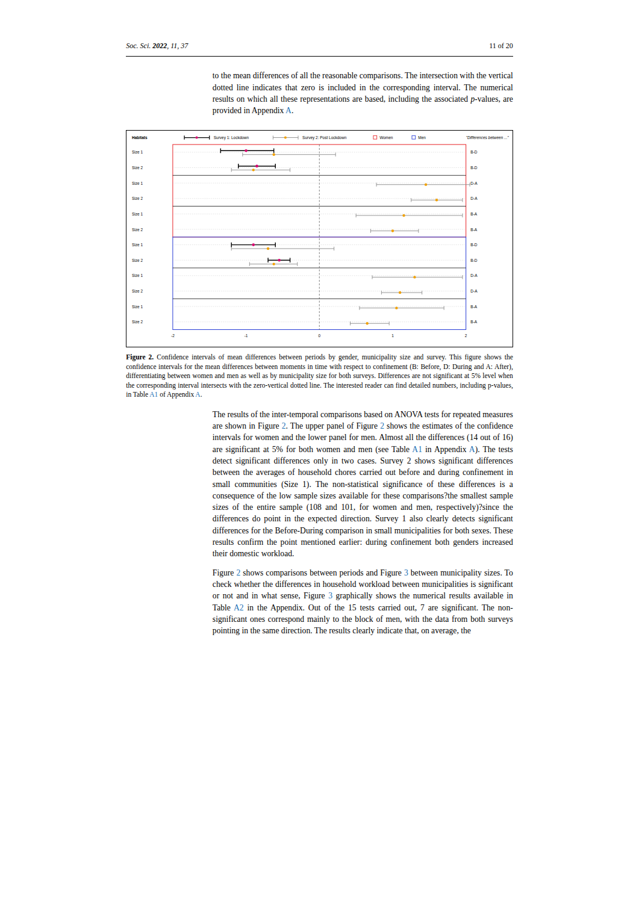Soc. Sci. 2022, 11, 37
11 of 20
to the mean differences of all the reasonable comparisons. The intersection with the vertical dotted line indicates that zero is included in the corresponding interval. The numerical results on which all these representations are based, including the associated p-values, are provided in Appendix A.
Habitats Survey 1: Lockdown Survey 2: Post Lockdown Women Men "Differences between ..." Size 1 Size 2 Size 1 Size 2 Size 1 Size 2 Size 1 Size 2 Size 1 Size 2 Size 1 Size 2 B-D B-D D-A D-A B-A B-A B-D B-D D-A D-A B-A B-A -2 -1 0 1 2
Figure 2. Confidence intervals of mean differences between periods by gender, municipality size and survey. This figure shows the confidence intervals for the mean differences between moments in time with respect to confinement (B: Before, D: During and A: After), differentiating between women and men as well as by municipality size for both surveys. Differences are not significant at 5% level when the corresponding interval intersects with the zero-vertical dotted line. The interested reader can find detailed numbers, including p-values, in Table A1 of Appendix A.
The results of the inter-temporal comparisons based on ANOVA tests for repeated measures are shown in Figure 2. The upper panel of Figure 2 shows the estimates of the confidence intervals for women and the lower panel for men. Almost all the differences (14 out of 16) are significant at 5% for both women and men (see Table A1 in Appendix A). The tests detect significant differences only in two cases. Survey 2 shows significant differences between the averages of household chores carried out before and during confinement in small communities (Size 1). The non-statistical significance of these differences is a consequence of the low sample sizes available for these comparisons?the smallest sample sizes of the entire sample (108 and 101, for women and men, respectively)?since the differences do point in the expected direction. Survey 1 also clearly detects significant differences for the Before-During comparison in small municipalities for both sexes. These results confirm the point mentioned earlier: during confinement both genders increased their domestic workload.
Figure 2 shows comparisons between periods and Figure 3 between municipality sizes. To check whether the differences in household workload between municipalities is significant or not and in what sense, Figure 3 graphically shows the numerical results available in Table A2 in the Appendix. Out of the 15 tests carried out, 7 are significant. The non-significant ones correspond mainly to the block of men, with the data from both surveys pointing in the same direction. The results clearly indicate that, on average, the